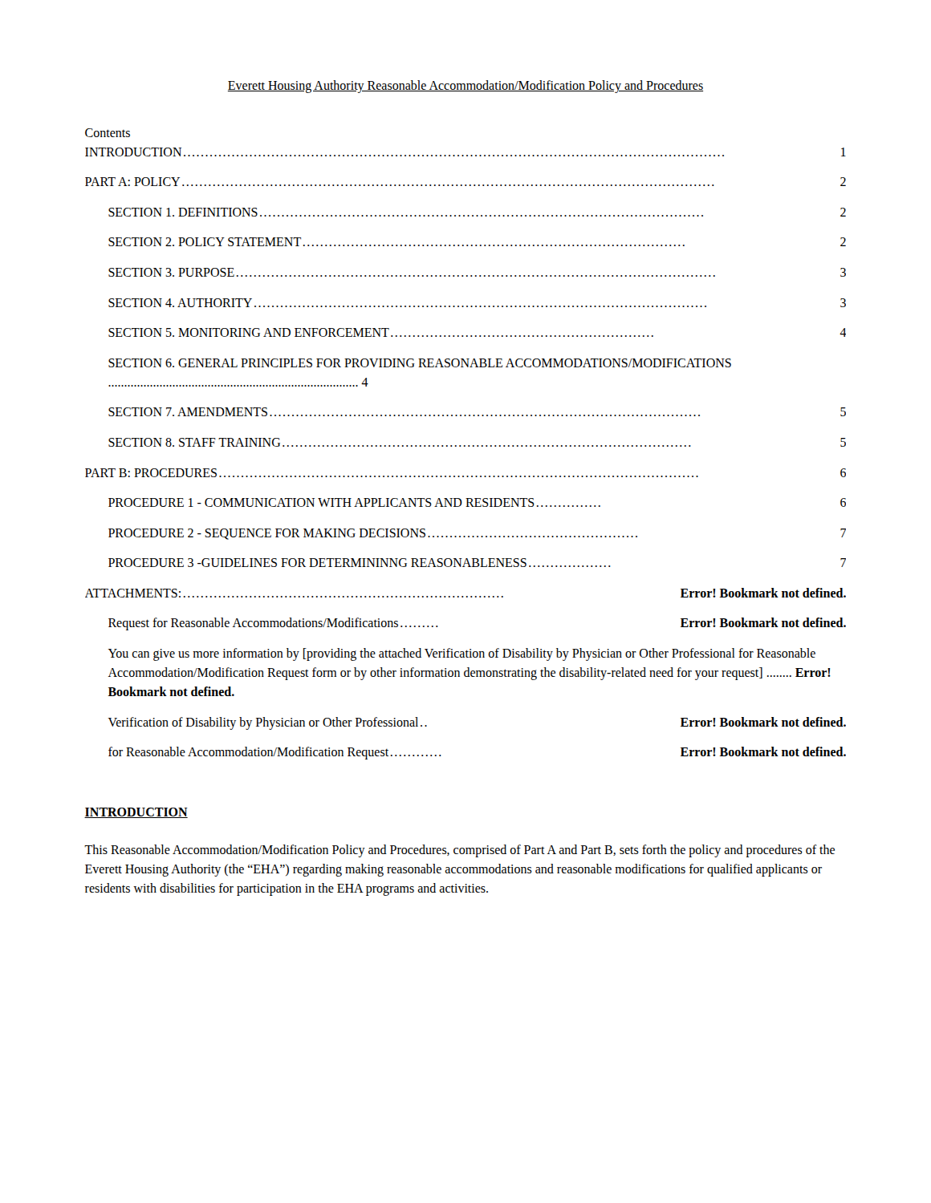Everett Housing Authority Reasonable Accommodation/Modification Policy and Procedures
Contents
INTRODUCTION ........................................................................................................................... 1
PART A: POLICY ......................................................................................................................... 2
SECTION 1. DEFINITIONS ..................................................................................................... 2
SECTION 2. POLICY STATEMENT ....................................................................................... 2
SECTION 3. PURPOSE ............................................................................................................. 3
SECTION 4. AUTHORITY ....................................................................................................... 3
SECTION 5. MONITORING AND ENFORCEMENT ............................................................ 4
SECTION 6. GENERAL PRINCIPLES FOR PROVIDING REASONABLE ACCOMMODATIONS/MODIFICATIONS .............................................................................. 4
SECTION 7. AMENDMENTS .................................................................................................. 5
SECTION 8. STAFF TRAINING ............................................................................................. 5
PART B: PROCEDURES ............................................................................................................. 6
PROCEDURE 1 - COMMUNICATION WITH APPLICANTS AND RESIDENTS ............... 6
PROCEDURE 2 - SEQUENCE FOR MAKING DECISIONS ................................................ 7
PROCEDURE 3 -GUIDELINES FOR DETERMININNG REASONABLENESS ................... 7
ATTACHMENTS: ......................................................................... Error! Bookmark not defined.
Request for Reasonable Accommodations/Modifications ......... Error! Bookmark not defined.
You can give us more information by [providing the attached Verification of Disability by Physician or Other Professional for Reasonable Accommodation/Modification Request form or by other information demonstrating the disability-related need for your request] ........ Error! Bookmark not defined.
Verification of Disability by Physician or Other Professional .. Error! Bookmark not defined.
for Reasonable Accommodation/Modification Request ............ Error! Bookmark not defined.
INTRODUCTION
This Reasonable Accommodation/Modification Policy and Procedures, comprised of Part A and Part B, sets forth the policy and procedures of the Everett Housing Authority (the “EHA”) regarding making reasonable accommodations and reasonable modifications for qualified applicants or residents with disabilities for participation in the EHA programs and activities.